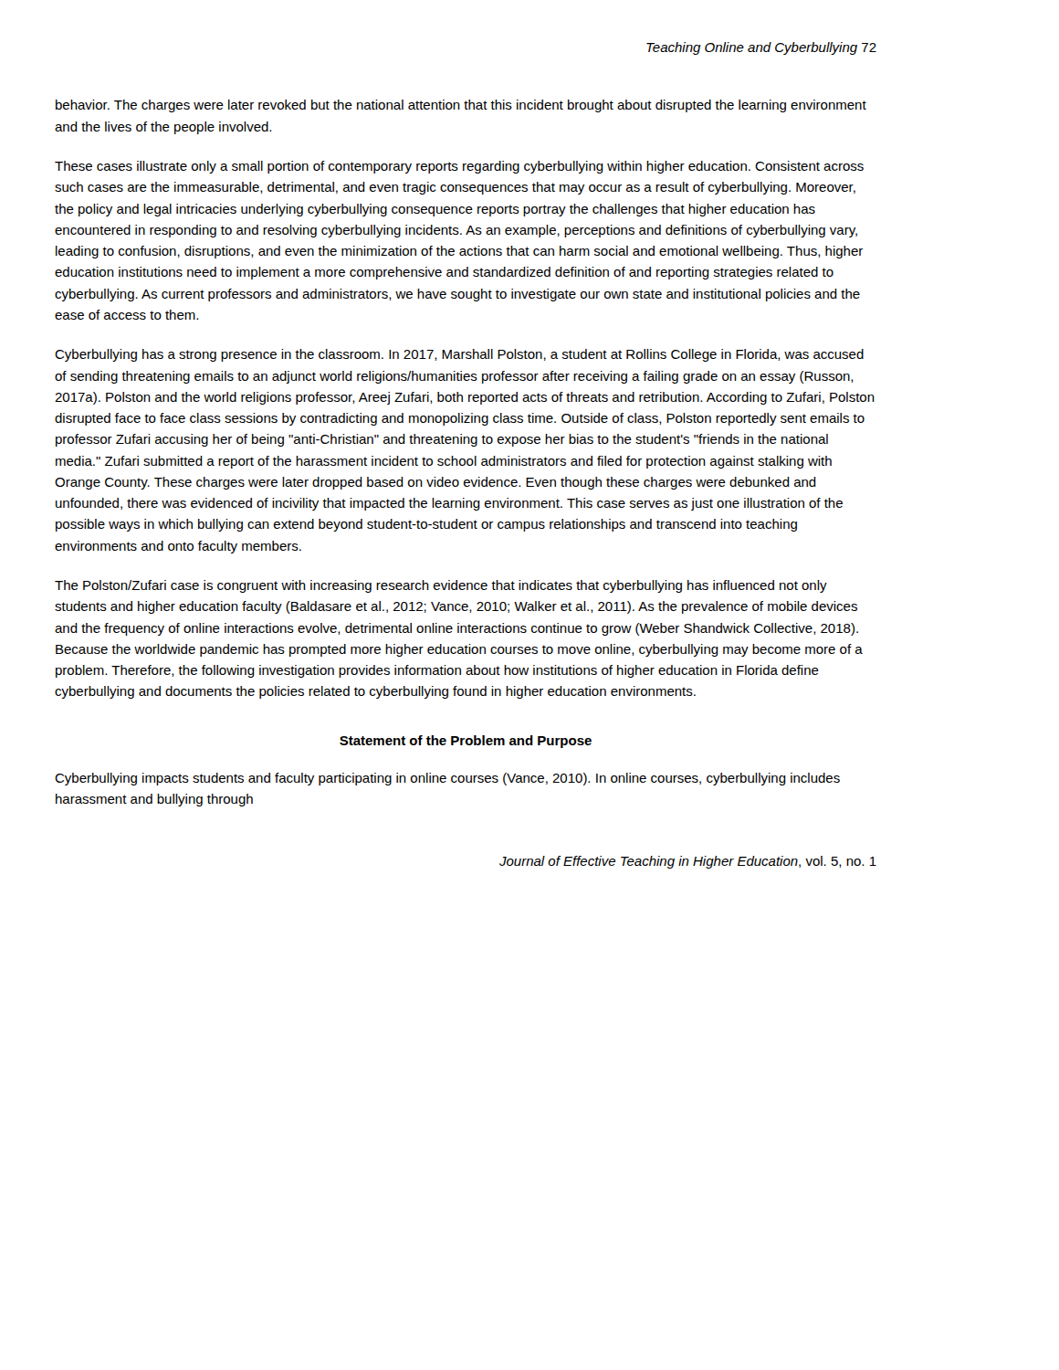Teaching Online and Cyberbullying 72
behavior. The charges were later revoked but the national attention that this incident brought about disrupted the learning environment and the lives of the people involved.
These cases illustrate only a small portion of contemporary reports regarding cyberbullying within higher education. Consistent across such cases are the immeasurable, detrimental, and even tragic consequences that may occur as a result of cyberbullying. Moreover, the policy and legal intricacies underlying cyberbullying consequence reports portray the challenges that higher education has encountered in responding to and resolving cyberbullying incidents. As an example, perceptions and definitions of cyberbullying vary, leading to confusion, disruptions, and even the minimization of the actions that can harm social and emotional wellbeing. Thus, higher education institutions need to implement a more comprehensive and standardized definition of and reporting strategies related to cyberbullying. As current professors and administrators, we have sought to investigate our own state and institutional policies and the ease of access to them.
Cyberbullying has a strong presence in the classroom. In 2017, Marshall Polston, a student at Rollins College in Florida, was accused of sending threatening emails to an adjunct world religions/humanities professor after receiving a failing grade on an essay (Russon, 2017a). Polston and the world religions professor, Areej Zufari, both reported acts of threats and retribution. According to Zufari, Polston disrupted face to face class sessions by contradicting and monopolizing class time. Outside of class, Polston reportedly sent emails to professor Zufari accusing her of being "anti-Christian" and threatening to expose her bias to the student's "friends in the national media." Zufari submitted a report of the harassment incident to school administrators and filed for protection against stalking with Orange County. These charges were later dropped based on video evidence. Even though these charges were debunked and unfounded, there was evidenced of incivility that impacted the learning environment. This case serves as just one illustration of the possible ways in which bullying can extend beyond student-to-student or campus relationships and transcend into teaching environments and onto faculty members.
The Polston/Zufari case is congruent with increasing research evidence that indicates that cyberbullying has influenced not only students and higher education faculty (Baldasare et al., 2012; Vance, 2010; Walker et al., 2011). As the prevalence of mobile devices and the frequency of online interactions evolve, detrimental online interactions continue to grow (Weber Shandwick Collective, 2018). Because the worldwide pandemic has prompted more higher education courses to move online, cyberbullying may become more of a problem. Therefore, the following investigation provides information about how institutions of higher education in Florida define cyberbullying and documents the policies related to cyberbullying found in higher education environments.
Statement of the Problem and Purpose
Cyberbullying impacts students and faculty participating in online courses (Vance, 2010). In online courses, cyberbullying includes harassment and bullying through
Journal of Effective Teaching in Higher Education, vol. 5, no. 1